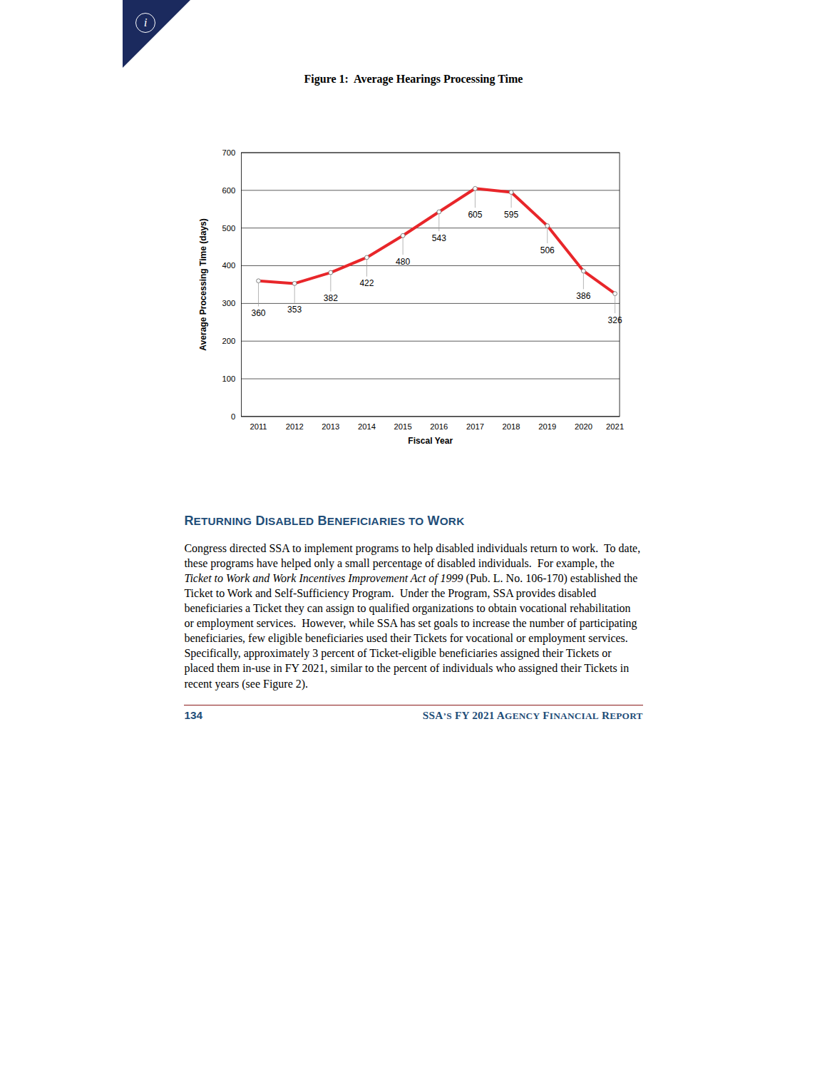i
Figure 1: Average Hearings Processing Time
700 600 500 400 300 200 100 0 Average Processing Time (days) 2011 2012 2013 2014 2015 2016 2017 2018 2019 2020 2021 Fiscal Year 360 353 382 422 480 543 605 595 506 386 326
RETURNING DISABLED BENEFICIARIES TO WORK
Congress directed SSA to implement programs to help disabled individuals return to work. To date, these programs have helped only a small percentage of disabled individuals. For example, the Ticket to Work and Work Incentives Improvement Act of 1999 (Pub. L. No. 106-170) established the Ticket to Work and Self-Sufficiency Program. Under the Program, SSA provides disabled beneficiaries a Ticket they can assign to qualified organizations to obtain vocational rehabilitation or employment services. However, while SSA has set goals to increase the number of participating beneficiaries, few eligible beneficiaries used their Tickets for vocational or employment services. Specifically, approximately 3 percent of Ticket-eligible beneficiaries assigned their Tickets or placed them in-use in FY 2021, similar to the percent of individuals who assigned their Tickets in recent years (see Figure 2).
134 SSA’S FY 2021 AGENCY FINANCIAL REPORT